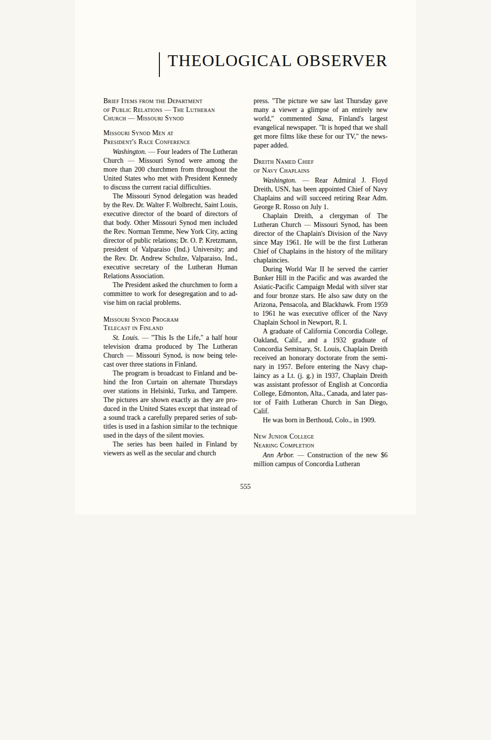THEOLOGICAL OBSERVER
Brief Items from the Department
of Public Relations — The Lutheran
Church — Missouri Synod
Missouri Synod Men at
President's Race Conference
Washington. — Four leaders of The Lutheran Church — Missouri Synod were among the more than 200 churchmen from throughout the United States who met with President Kennedy to discuss the current racial difficulties.
The Missouri Synod delegation was headed by the Rev. Dr. Walter F. Wolbrecht, Saint Louis, executive director of the board of directors of that body. Other Missouri Synod men included the Rev. Norman Temme, New York City, acting director of public relations; Dr. O. P. Kretzmann, president of Valparaiso (Ind.) University; and the Rev. Dr. Andrew Schulze, Valparaiso, Ind., executive secretary of the Lutheran Human Relations Association.
The President asked the churchmen to form a committee to work for desegregation and to advise him on racial problems.
Missouri Synod Program
Telecast in Finland
St. Louis. — "This Is the Life," a half hour television drama produced by The Lutheran Church — Missouri Synod, is now being telecast over three stations in Finland.
The program is broadcast to Finland and behind the Iron Curtain on alternate Thursdays over stations in Helsinki, Turku, and Tampere. The pictures are shown exactly as they are produced in the United States except that instead of a sound track a carefully prepared series of subtitles is used in a fashion similar to the technique used in the days of the silent movies.
The series has been hailed in Finland by viewers as well as the secular and church
press. "The picture we saw last Thursday gave many a viewer a glimpse of an entirely new world," commented Sana, Finland's largest evangelical newspaper. "It is hoped that we shall get more films like these for our TV," the newspaper added.
Dreith Named Chief
of Navy Chaplains
Washington. — Rear Admiral J. Floyd Dreith, USN, has been appointed Chief of Navy Chaplains and will succeed retiring Rear Adm. George R. Rosso on July 1.
Chaplain Dreith, a clergyman of The Lutheran Church — Missouri Synod, has been director of the Chaplain's Division of the Navy since May 1961. He will be the first Lutheran Chief of Chaplains in the history of the military chaplaincies.
During World War II he served the carrier Bunker Hill in the Pacific and was awarded the Asiatic-Pacific Campaign Medal with silver star and four bronze stars. He also saw duty on the Arizona, Pensacola, and Blackhawk. From 1959 to 1961 he was executive officer of the Navy Chaplain School in Newport, R. I.
A graduate of California Concordia College, Oakland, Calif., and a 1932 graduate of Concordia Seminary, St. Louis, Chaplain Dreith received an honorary doctorate from the seminary in 1957. Before entering the Navy chaplaincy as a Lt. (j. g.) in 1937, Chaplain Dreith was assistant professor of English at Concordia College, Edmonton, Alta., Canada, and later pastor of Faith Lutheran Church in San Diego, Calif.
He was born in Berthoud, Colo., in 1909.
New Junior College
Nearing Completion
Ann Arbor. — Construction of the new $6 million campus of Concordia Lutheran
555